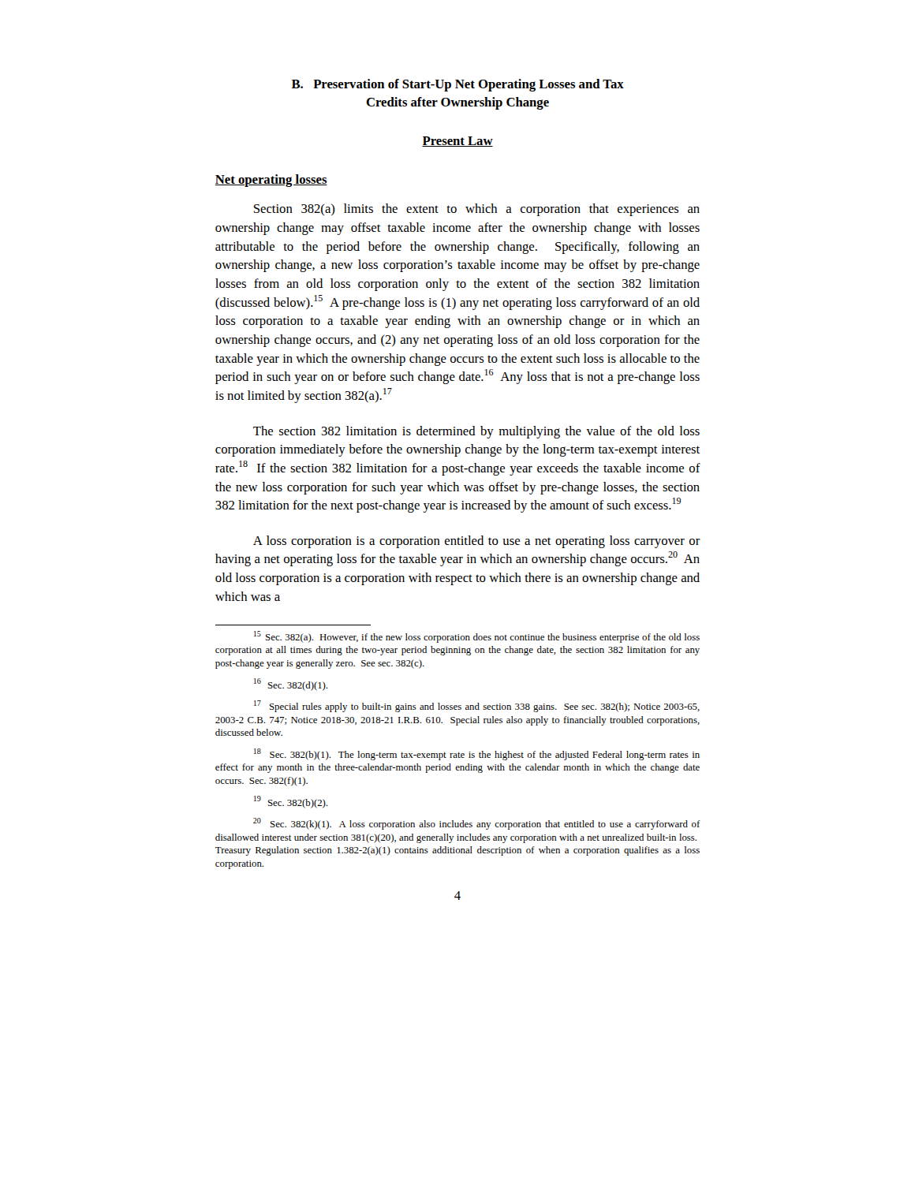B. Preservation of Start-Up Net Operating Losses and Tax
Credits after Ownership Change
Present Law
Net operating losses
Section 382(a) limits the extent to which a corporation that experiences an ownership change may offset taxable income after the ownership change with losses attributable to the period before the ownership change. Specifically, following an ownership change, a new loss corporation’s taxable income may be offset by pre-change losses from an old loss corporation only to the extent of the section 382 limitation (discussed below).15 A pre-change loss is (1) any net operating loss carryforward of an old loss corporation to a taxable year ending with an ownership change or in which an ownership change occurs, and (2) any net operating loss of an old loss corporation for the taxable year in which the ownership change occurs to the extent such loss is allocable to the period in such year on or before such change date.16 Any loss that is not a pre-change loss is not limited by section 382(a).17
The section 382 limitation is determined by multiplying the value of the old loss corporation immediately before the ownership change by the long-term tax-exempt interest rate.18 If the section 382 limitation for a post-change year exceeds the taxable income of the new loss corporation for such year which was offset by pre-change losses, the section 382 limitation for the next post-change year is increased by the amount of such excess.19
A loss corporation is a corporation entitled to use a net operating loss carryover or having a net operating loss for the taxable year in which an ownership change occurs.20 An old loss corporation is a corporation with respect to which there is an ownership change and which was a
15 Sec. 382(a). However, if the new loss corporation does not continue the business enterprise of the old loss corporation at all times during the two-year period beginning on the change date, the section 382 limitation for any post-change year is generally zero. See sec. 382(c).
16 Sec. 382(d)(1).
17 Special rules apply to built-in gains and losses and section 338 gains. See sec. 382(h); Notice 2003-65, 2003-2 C.B. 747; Notice 2018-30, 2018-21 I.R.B. 610. Special rules also apply to financially troubled corporations, discussed below.
18 Sec. 382(b)(1). The long-term tax-exempt rate is the highest of the adjusted Federal long-term rates in effect for any month in the three-calendar-month period ending with the calendar month in which the change date occurs. Sec. 382(f)(1).
19 Sec. 382(b)(2).
20 Sec. 382(k)(1). A loss corporation also includes any corporation that entitled to use a carryforward of disallowed interest under section 381(c)(20), and generally includes any corporation with a net unrealized built-in loss. Treasury Regulation section 1.382-2(a)(1) contains additional description of when a corporation qualifies as a loss corporation.
4